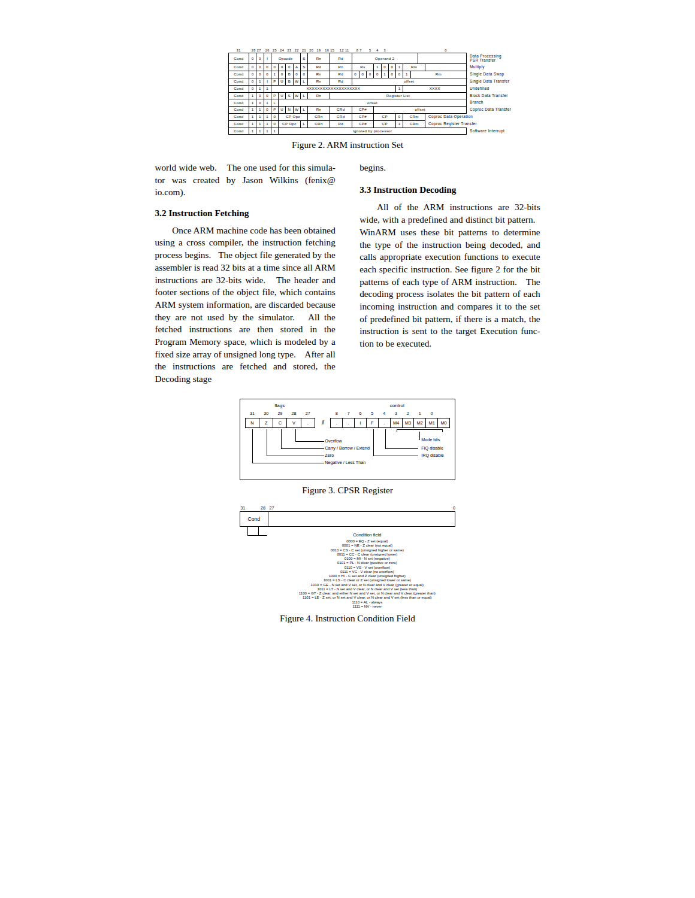| 31 | 28 27 | 26 | 25 | 24 | 23 | 22 | 21 | 20 | 19 | 16 15 | 12 11 | 8 7 | 5 | 4 | 3 | | 0 | |
| Cond | 0 | 0 | I | Opcode | S | Rn | Rd | Operand 2 | | Data Processing PSR Transfer |
| Cond | 0 | 0 | 0 | 0 | 0 | 0 | A | S | Rd | Rn | Rs | 1 | 0 | 0 | 1 | Rm | | Multiply |
| Cond | 0 | 0 | 0 | 1 | 0 | B | 0 | 0 | Rn | Rd | 0 | 0 | 0 | 0 | 1 | 0 | 0 | 1 | Rm | | Single Data Swap |
| Cond | 0 | 1 | I | P | U | B | W | L | Rn | Rd | offset | Single Data Transfer |
| Cond | 0 | 1 | 1 | XXXXXXXXXXXXXXXXXXXX | 1 | XXXX | Undefined |
| Cond | 1 | 0 | 0 | P | U | S | W | L | Rn | Register List | Block Data Transfer |
| Cond | 1 | 0 | 1 | L | offset | Branch |
| Cond | 1 | 1 | 0 | P | U | N | W | L | Rn | CRd | CP# | offset | Coproc Data Transfer |
| Cond | 1 | 1 | 1 | 0 | CP Opc | CRn | CRd | CP# | CP | 0 | CRm | Coproc Data Operation |
| Cond | 1 | 1 | 1 | 0 | CP Opc | L | CRn | Rd | CP# | CP | 1 | CRm | Coproc Register Transfer |
| Cond | 1 | 1 | 1 | 1 | Ignored by processor | Software Interrupt |
Figure 2. ARM instruction Set
world wide web. The one used for this simulator was created by Jason Wilkins (fenix@ io.com).
3.2 Instruction Fetching
Once ARM machine code has been obtained using a cross compiler, the instruction fetching process begins. The object file generated by the assembler is read 32 bits at a time since all ARM instructions are 32-bits wide. The header and footer sections of the object file, which contains ARM system information, are discarded because they are not used by the simulator. All the fetched instructions are then stored in the Program Memory space, which is modeled by a fixed size array of unsigned long type. After all the instructions are fetched and stored, the Decoding stage
begins.
3.3 Instruction Decoding
All of the ARM instructions are 32-bits wide, with a predefined and distinct bit pattern. WinARM uses these bit patterns to determine the type of the instruction being decoded, and calls appropriate execution functions to execute each specific instruction. See figure 2 for the bit patterns of each type of ARM instruction. The decoding process isolates the bit pattern of each incoming instruction and compares it to the set of predefined bit pattern, if there is a match, the instruction is sent to the target Execution function to be executed.
flags control
| 31 | 30 | 29 | 28 | 27 | | 8 | 7 | 6 | 5 | 4 | 3 | 2 | 1 | 0 | |
| N | Z | C | V | . | // | . | . | I | F | . | M4 | M3 | M2 | M1 | M0 |
Overflow Carry / Borrow / Extend Zero Negative / Less Than
Mode bits FIQ disable IRQ disable
Figure 3. CPSR Register
31 28 27 0
| Cond | |
Condition field
0000 = EQ - Z set (equal)
0001 = NE - Z clear (not equal)
0010 = CS - C set (unsigned higher or same)
0011 = CC - C clear (unsigned lower)
0100 = MI - N set (negative)
0101 = PL - N clear (positive or zero)
0110 = VS - V set (overflow)
0111 = VC - V clear (no overflow)
1000 = HI - C set and Z clear (unsigned higher)
1001 = LS - C clear or Z set (unsigned lower or same)
1010 = GE - N set and V set, or N clear and V clear (greater or equal)
1011 = LT - N set and V clear, or N clear and V set (less than)
1100 = GT - Z clear, and either N set and V set, or N clear and V clear (greater than)
1101 = LE - Z set, or N set and V clear, or N clear and V set (less than or equal)
1110 = AL - always
1111 = NV - never
Figure 4. Instruction Condition Field